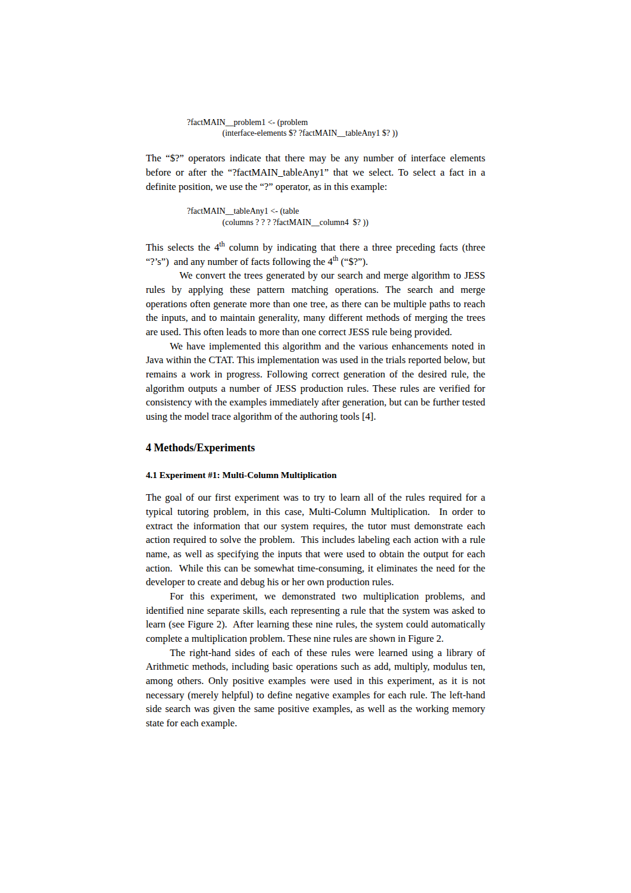?factMAIN__problem1 <- (problem
(interface-elements $? ?factMAIN__tableAny1 $? ))
The “$?” operators indicate that there may be any number of interface elements before or after the “?factMAIN_tableAny1” that we select. To select a fact in a definite position, we use the “?” operator, as in this example:
?factMAIN__tableAny1 <- (table
(columns ? ? ? ?factMAIN__column4 $? ))
This selects the 4th column by indicating that there a three preceding facts (three “?’s”) and any number of facts following the 4th (“$?”).
We convert the trees generated by our search and merge algorithm to JESS rules by applying these pattern matching operations. The search and merge operations often generate more than one tree, as there can be multiple paths to reach the inputs, and to maintain generality, many different methods of merging the trees are used. This often leads to more than one correct JESS rule being provided.
We have implemented this algorithm and the various enhancements noted in Java within the CTAT. This implementation was used in the trials reported below, but remains a work in progress. Following correct generation of the desired rule, the algorithm outputs a number of JESS production rules. These rules are verified for consistency with the examples immediately after generation, but can be further tested using the model trace algorithm of the authoring tools [4].
4 Methods/Experiments
4.1 Experiment #1: Multi-Column Multiplication
The goal of our first experiment was to try to learn all of the rules required for a typical tutoring problem, in this case, Multi-Column Multiplication. In order to extract the information that our system requires, the tutor must demonstrate each action required to solve the problem. This includes labeling each action with a rule name, as well as specifying the inputs that were used to obtain the output for each action. While this can be somewhat time-consuming, it eliminates the need for the developer to create and debug his or her own production rules.
For this experiment, we demonstrated two multiplication problems, and identified nine separate skills, each representing a rule that the system was asked to learn (see Figure 2). After learning these nine rules, the system could automatically complete a multiplication problem. These nine rules are shown in Figure 2.
The right-hand sides of each of these rules were learned using a library of Arithmetic methods, including basic operations such as add, multiply, modulus ten, among others. Only positive examples were used in this experiment, as it is not necessary (merely helpful) to define negative examples for each rule. The left-hand side search was given the same positive examples, as well as the working memory state for each example.